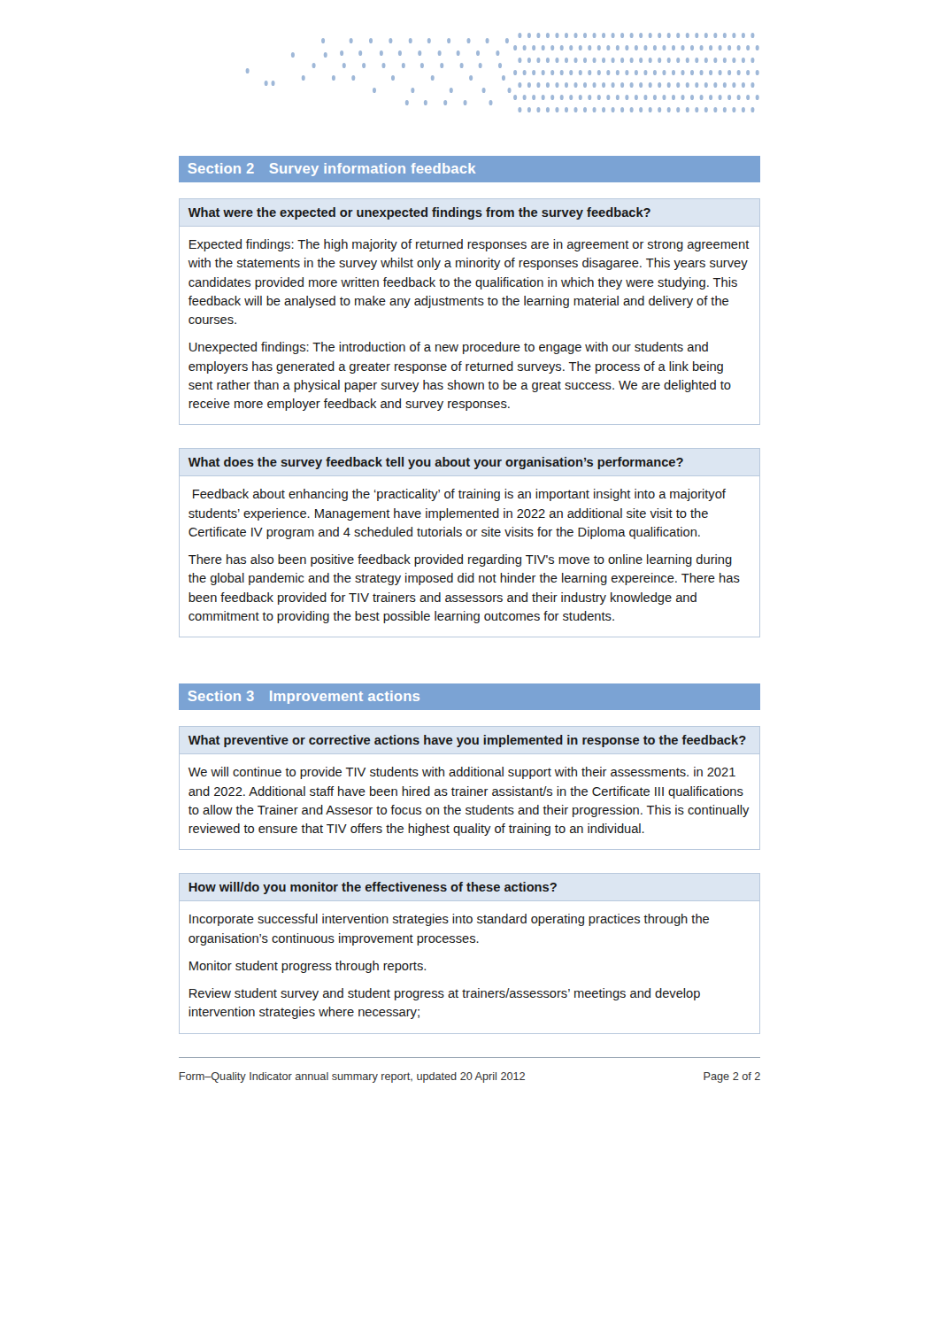Section 2 Survey information feedback
What were the expected or unexpected findings from the survey feedback?
Expected findings: The high majority of returned responses are in agreement or strong agreement with the statements in the survey whilst only a minority of responses disagaree. This years survey candidates provided more written feedback to the qualification in which they were studying. This feedback will be analysed to make any adjustments to the learning material and delivery of the courses.
Unexpected findings: The introduction of a new procedure to engage with our students and employers has generated a greater response of returned surveys. The process of a link being sent rather than a physical paper survey has shown to be a great success. We are delighted to receive more employer feedback and survey responses.
What does the survey feedback tell you about your organisation’s performance?
Feedback about enhancing the ‘practicality’ of training is an important insight into a majorityof students’ experience. Management have implemented in 2022 an additional site visit to the Certificate IV program and 4 scheduled tutorials or site visits for the Diploma qualification.
There has also been positive feedback provided regarding TIV's move to online learning during the global pandemic and the strategy imposed did not hinder the learning expereince. There has been feedback provided for TIV trainers and assessors and their industry knowledge and commitment to providing the best possible learning outcomes for students.
Section 3 Improvement actions
What preventive or corrective actions have you implemented in response to the feedback?
We will continue to provide TIV students with additional support with their assessments. in 2021 and 2022. Additional staff have been hired as trainer assistant/s in the Certificate III qualifications to allow the Trainer and Assesor to focus on the students and their progression. This is continually reviewed to ensure that TIV offers the highest quality of training to an individual.
How will/do you monitor the effectiveness of these actions?
Incorporate successful intervention strategies into standard operating practices through the organisation’s continuous improvement processes.
Monitor student progress through reports.
Review student survey and student progress at trainers/assessors’ meetings and develop intervention strategies where necessary;
Form–Quality Indicator annual summary report, updated 20 April 2012
Page 2 of 2